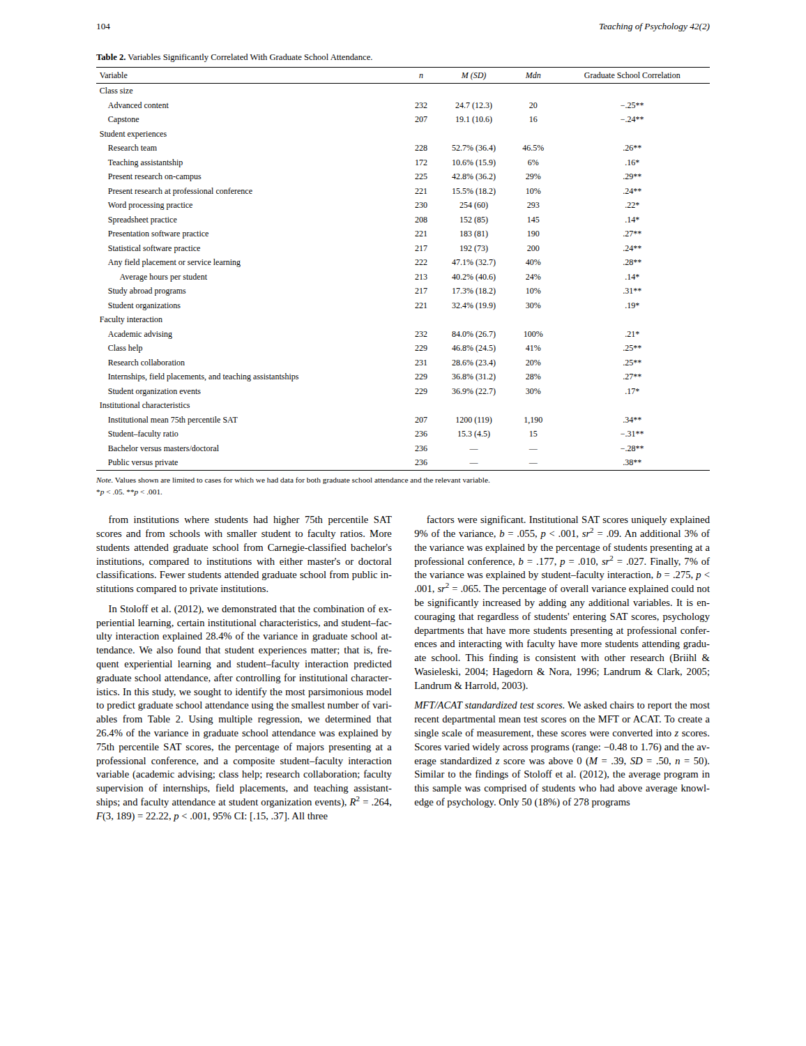104 Teaching of Psychology 42(2)
Table 2. Variables Significantly Correlated With Graduate School Attendance.
| Variable | n | M (SD) | Mdn | Graduate School Correlation |
| --- | --- | --- | --- | --- |
| Class size | | | | |
| Advanced content | 232 | 24.7 (12.3) | 20 | −.25** |
| Capstone | 207 | 19.1 (10.6) | 16 | −.24** |
| Student experiences | | | | |
| Research team | 228 | 52.7% (36.4) | 46.5% | .26** |
| Teaching assistantship | 172 | 10.6% (15.9) | 6% | .16* |
| Present research on-campus | 225 | 42.8% (36.2) | 29% | .29** |
| Present research at professional conference | 221 | 15.5% (18.2) | 10% | .24** |
| Word processing practice | 230 | 254 (60) | 293 | .22* |
| Spreadsheet practice | 208 | 152 (85) | 145 | .14* |
| Presentation software practice | 221 | 183 (81) | 190 | .27** |
| Statistical software practice | 217 | 192 (73) | 200 | .24** |
| Any field placement or service learning | 222 | 47.1% (32.7) | 40% | .28** |
| Average hours per student | 213 | 40.2% (40.6) | 24% | .14* |
| Study abroad programs | 217 | 17.3% (18.2) | 10% | .31** |
| Student organizations | 221 | 32.4% (19.9) | 30% | .19* |
| Faculty interaction | | | | |
| Academic advising | 232 | 84.0% (26.7) | 100% | .21* |
| Class help | 229 | 46.8% (24.5) | 41% | .25** |
| Research collaboration | 231 | 28.6% (23.4) | 20% | .25** |
| Internships, field placements, and teaching assistantships | 229 | 36.8% (31.2) | 28% | .27** |
| Student organization events | 229 | 36.9% (22.7) | 30% | .17* |
| Institutional characteristics | | | | |
| Institutional mean 75th percentile SAT | 207 | 1200 (119) | 1,190 | .34** |
| Student–faculty ratio | 236 | 15.3 (4.5) | 15 | −.31** |
| Bachelor versus masters/doctoral | 236 | — | — | −.28** |
| Public versus private | 236 | — | — | .38** |
Note. Values shown are limited to cases for which we had data for both graduate school attendance and the relevant variable.
*p < .05. **p < .001.
from institutions where students had higher 75th percentile SAT scores and from schools with smaller student to faculty ratios. More students attended graduate school from Carnegie-classified bachelor's institutions, compared to institutions with either master's or doctoral classifications. Fewer students attended graduate school from public institutions compared to private institutions.
In Stoloff et al. (2012), we demonstrated that the combination of experiential learning, certain institutional characteristics, and student–faculty interaction explained 28.4% of the variance in graduate school attendance. We also found that student experiences matter; that is, frequent experiential learning and student–faculty interaction predicted graduate school attendance, after controlling for institutional characteristics. In this study, we sought to identify the most parsimonious model to predict graduate school attendance using the smallest number of variables from Table 2. Using multiple regression, we determined that 26.4% of the variance in graduate school attendance was explained by 75th percentile SAT scores, the percentage of majors presenting at a professional conference, and a composite student–faculty interaction variable (academic advising; class help; research collaboration; faculty supervision of internships, field placements, and teaching assistantships; and faculty attendance at student organization events), R2 = .264, F(3, 189) = 22.22, p < .001, 95% CI: [.15, .37]. All three
factors were significant. Institutional SAT scores uniquely explained 9% of the variance, b = .055, p < .001, sr2 = .09. An additional 3% of the variance was explained by the percentage of students presenting at a professional conference, b = .177, p = .010, sr2 = .027. Finally, 7% of the variance was explained by student–faculty interaction, b = .275, p < .001, sr2 = .065. The percentage of overall variance explained could not be significantly increased by adding any additional variables. It is encouraging that regardless of students' entering SAT scores, psychology departments that have more students presenting at professional conferences and interacting with faculty have more students attending graduate school. This finding is consistent with other research (Briihl & Wasieleski, 2004; Hagedorn & Nora, 1996; Landrum & Clark, 2005; Landrum & Harrold, 2003).
MFT/ACAT standardized test scores. We asked chairs to report the most recent departmental mean test scores on the MFT or ACAT. To create a single scale of measurement, these scores were converted into z scores. Scores varied widely across programs (range: −0.48 to 1.76) and the average standardized z score was above 0 (M = .39, SD = .50, n = 50). Similar to the findings of Stoloff et al. (2012), the average program in this sample was comprised of students who had above average knowledge of psychology. Only 50 (18%) of 278 programs